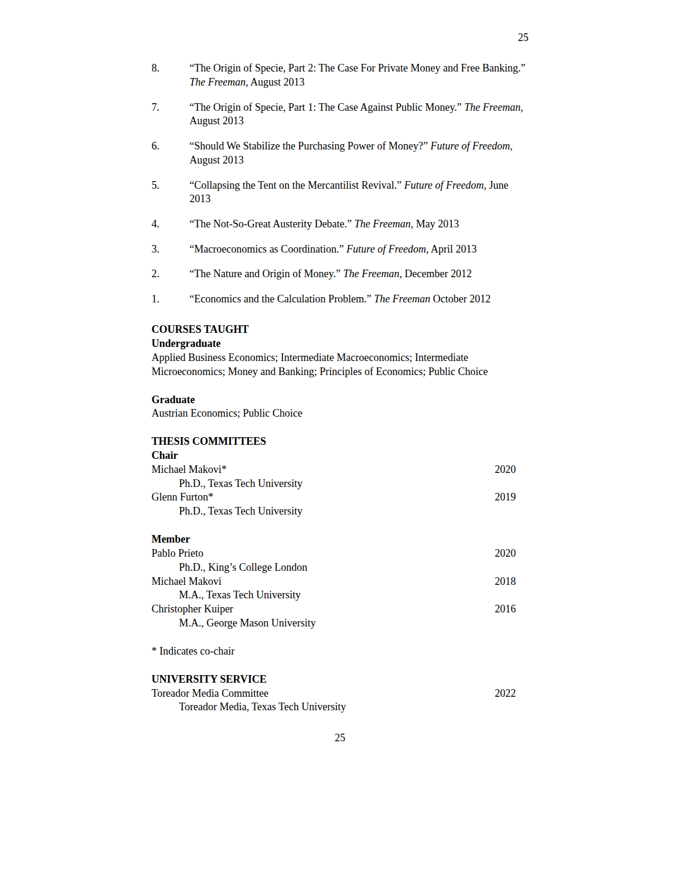25
8.“The Origin of Specie, Part 2: The Case For Private Money and Free Banking.” The Freeman, August 2013
7.“The Origin of Specie, Part 1: The Case Against Public Money.” The Freeman, August 2013
6.“Should We Stabilize the Purchasing Power of Money?” Future of Freedom, August 2013
5.“Collapsing the Tent on the Mercantilist Revival.” Future of Freedom, June 2013
4.“The Not-So-Great Austerity Debate.” The Freeman, May 2013
3.“Macroeconomics as Coordination.” Future of Freedom, April 2013
2.“The Nature and Origin of Money.” The Freeman, December 2012
1.“Economics and the Calculation Problem.” The Freeman October 2012
COURSES TAUGHT
Undergraduate
Applied Business Economics; Intermediate Macroeconomics; Intermediate Microeconomics; Money and Banking; Principles of Economics; Public Choice
Graduate
Austrian Economics; Public Choice
THESIS COMMITTEES
Chair
Michael Makovi*
2020
Ph.D., Texas Tech University
Glenn Furton*
2019
Ph.D., Texas Tech University
Member
Pablo Prieto
2020
Ph.D., King’s College London
Michael Makovi
2018
M.A., Texas Tech University
Christopher Kuiper
2016
M.A., George Mason University
* Indicates co-chair
UNIVERSITY SERVICE
Toreador Media Committee
2022
Toreador Media, Texas Tech University
25